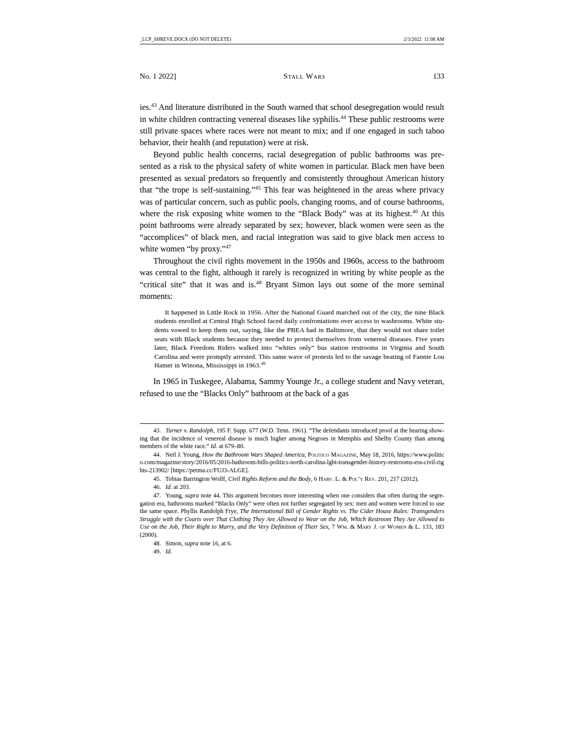_LCP_Shreve.docx (Do Not Delete) 2/3/2022 11:08 AM
No. 1 2022] Stall Wars 133
ies.43 And literature distributed in the South warned that school desegregation would result in white children contracting venereal diseases like syphilis.44 These public restrooms were still private spaces where races were not meant to mix; and if one engaged in such taboo behavior, their health (and reputation) were at risk.
Beyond public health concerns, racial desegregation of public bathrooms was presented as a risk to the physical safety of white women in particular. Black men have been presented as sexual predators so frequently and consistently throughout American history that “the trope is self-sustaining.”45 This fear was heightened in the areas where privacy was of particular concern, such as public pools, changing rooms, and of course bathrooms, where the risk exposing white women to the “Black Body” was at its highest.46 At this point bathrooms were already separated by sex; however, black women were seen as the “accomplices” of black men, and racial integration was said to give black men access to white women “by proxy.”47
Throughout the civil rights movement in the 1950s and 1960s, access to the bathroom was central to the fight, although it rarely is recognized in writing by white people as the “critical site” that it was and is.48 Bryant Simon lays out some of the more seminal moments:
It happened in Little Rock in 1956. After the National Guard marched out of the city, the nine Black students enrolled at Central High School faced daily confrontations over access to washrooms. White students vowed to keep them out, saying, like the PBEA had in Baltimore, that they would not share toilet seats with Black students because they needed to protect themselves from venereal diseases. Five years later, Black Freedom Riders walked into “whites only” bus station restrooms in Virginia and South Carolina and were promptly arrested. This same wave of protests led to the savage beating of Fannie Lou Hamer in Winona, Mississippi in 1963.49
In 1965 in Tuskegee, Alabama, Sammy Younge Jr., a college student and Navy veteran, refused to use the “Blacks Only” bathroom at the back of a gas
43. Turner v. Randolph, 195 F. Supp. 677 (W.D. Tenn. 1961). “The defendants introduced proof at the hearing showing that the incidence of venereal disease is much higher among Negroes in Memphis and Shelby County than among members of the white race.” Id. at 679–80.
44. Neil J. Young, How the Bathroom Wars Shaped America, Politico Magazine, May 18, 2016, https://www.politico.com/magazine/story/2016/05/2016-bathroom-bills-politics-north-carolina-lgbt-transgender-history-restrooms-era-civil-rights-213902/ [https://perma.cc/FUJ3-ALGE].
45. Tobias Barrington Wolff, Civil Rights Reform and the Body, 6 Harv. L. & Pol’y Rev. 201, 217 (2012).
46. Id. at 203.
47. Young, supra note 44. This argument becomes more interesting when one considers that often during the segregation era, bathrooms marked “Blacks Only” were often not further segregated by sex: men and women were forced to use the same space. Phyllis Randolph Frye, The International Bill of Gender Rights vs. The Cider House Rules: Transgenders Struggle with the Courts over That Clothing They Are Allowed to Wear on the Job, Which Restroom They Are Allowed to Use on the Job, Their Right to Marry, and the Very Definition of Their Sex, 7 Wm. & Mary J. of Women & L. 133, 183 (2000).
48. Simon, supra note 16, at 6.
49. Id.